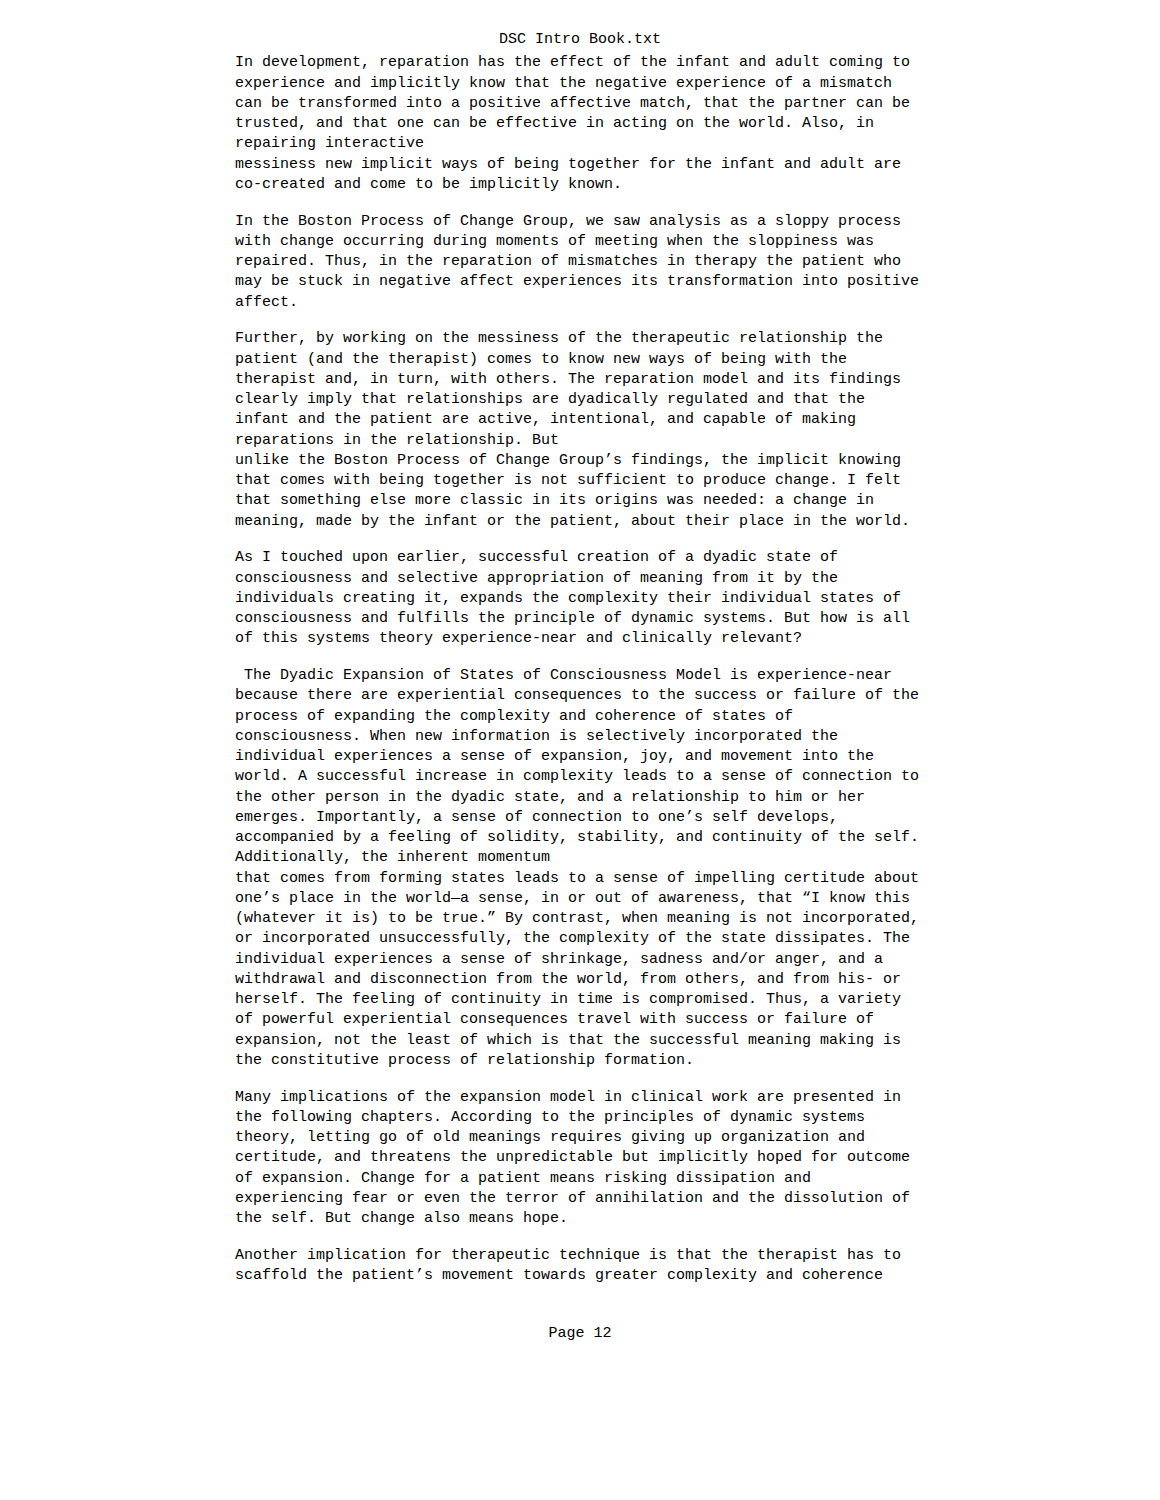DSC Intro Book.txt
In development, reparation has the effect of the infant and adult coming to experience and implicitly know that the negative experience of a mismatch can be transformed into a positive affective match, that the partner can be trusted, and that one can be effective in acting on the world. Also, in repairing interactive
messiness new implicit ways of being together for the infant and adult are co-created and come to be implicitly known.
In the Boston Process of Change Group, we saw analysis as a sloppy process with change occurring during moments of meeting when the sloppiness was repaired. Thus, in the reparation of mismatches in therapy the patient who may be stuck in negative affect experiences its transformation into positive affect.
Further, by working on the messiness of the therapeutic relationship the patient (and the therapist) comes to know new ways of being with the therapist and, in turn, with others. The reparation model and its findings clearly imply that relationships are dyadically regulated and that the infant and the patient are active, intentional, and capable of making reparations in the relationship. But
unlike the Boston Process of Change Group’s findings, the implicit knowing that comes with being together is not sufficient to produce change. I felt that something else more classic in its origins was needed: a change in meaning, made by the infant or the patient, about their place in the world.
As I touched upon earlier, successful creation of a dyadic state of consciousness and selective appropriation of meaning from it by the individuals creating it, expands the complexity their individual states of consciousness and fulfills the principle of dynamic systems. But how is all of this systems theory experience-near and clinically relevant?
The Dyadic Expansion of States of Consciousness Model is experience-near because there are experiential consequences to the success or failure of the process of expanding the complexity and coherence of states of consciousness. When new information is selectively incorporated the individual experiences a sense of expansion, joy, and movement into the world. A successful increase in complexity leads to a sense of connection to the other person in the dyadic state, and a relationship to him or her emerges. Importantly, a sense of connection to one’s self develops, accompanied by a feeling of solidity, stability, and continuity of the self. Additionally, the inherent momentum
that comes from forming states leads to a sense of impelling certitude about one’s place in the world—a sense, in or out of awareness, that “I know this (whatever it is) to be true.” By contrast, when meaning is not incorporated, or incorporated unsuccessfully, the complexity of the state dissipates. The individual experiences a sense of shrinkage, sadness and/or anger, and a
withdrawal and disconnection from the world, from others, and from his- or herself. The feeling of continuity in time is compromised. Thus, a variety of powerful experiential consequences travel with success or failure of expansion, not the least of which is that the successful meaning making is the constitutive process of relationship formation.
Many implications of the expansion model in clinical work are presented in the following chapters. According to the principles of dynamic systems theory, letting go of old meanings requires giving up organization and certitude, and threatens the unpredictable but implicitly hoped for outcome of expansion. Change for a patient means risking dissipation and experiencing fear or even the terror of annihilation and the dissolution of the self. But change also means hope.
Another implication for therapeutic technique is that the therapist has to scaffold the patient’s movement towards greater complexity and coherence
Page 12